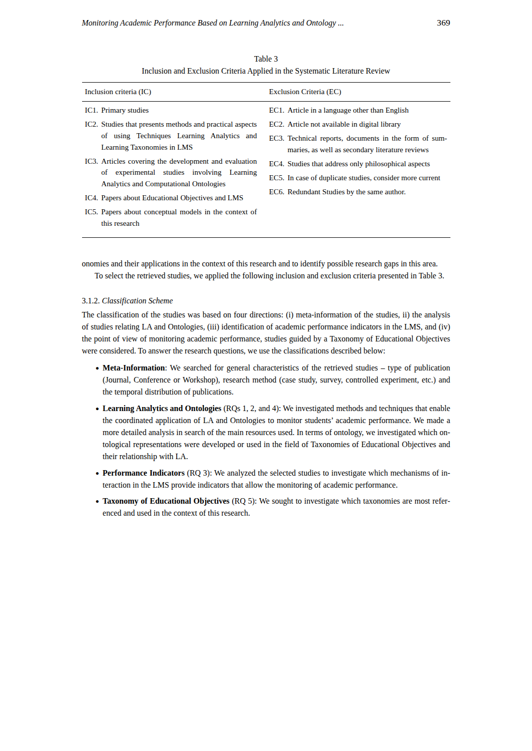Monitoring Academic Performance Based on Learning Analytics and Ontology ... 369
Table 3 Inclusion and Exclusion Criteria Applied in the Systematic Literature Review
| Inclusion criteria (IC) | Exclusion Criteria (EC) |
| --- | --- |
| IC1. Primary studies IC2. Studies that presents methods and practical aspects of using Techniques Learning Analytics and Learning Taxonomies in LMS IC3. Articles covering the development and evaluation of experimental studies involving Learning Analytics and Computational Ontologies IC4. Papers about Educational Objectives and LMS IC5. Papers about conceptual models in the context of this research | EC1. Article in a language other than English EC2. Article not available in digital library EC3. Technical reports, documents in the form of summaries, as well as secondary literature reviews EC4. Studies that address only philosophical aspects EC5. In case of duplicate studies, consider more current EC6. Redundant Studies by the same author. |
onomies and their applications in the context of this research and to identify possible research gaps in this area.
To select the retrieved studies, we applied the following inclusion and exclusion criteria presented in Table 3.
3.1.2. Classification Scheme
The classification of the studies was based on four directions: (i) meta-information of the studies, ii) the analysis of studies relating LA and Ontologies, (iii) identification of academic performance indicators in the LMS, and (iv) the point of view of monitoring academic performance, studies guided by a Taxonomy of Educational Objectives were considered. To answer the research questions, we use the classifications described below:
Meta-Information: We searched for general characteristics of the retrieved studies – type of publication (Journal, Conference or Workshop), research method (case study, survey, controlled experiment, etc.) and the temporal distribution of publications.
Learning Analytics and Ontologies (RQs 1, 2, and 4): We investigated methods and techniques that enable the coordinated application of LA and Ontologies to monitor students’ academic performance. We made a more detailed analysis in search of the main resources used. In terms of ontology, we investigated which ontological representations were developed or used in the field of Taxonomies of Educational Objectives and their relationship with LA.
Performance Indicators (RQ 3): We analyzed the selected studies to investigate which mechanisms of interaction in the LMS provide indicators that allow the monitoring of academic performance.
Taxonomy of Educational Objectives (RQ 5): We sought to investigate which taxonomies are most referenced and used in the context of this research.